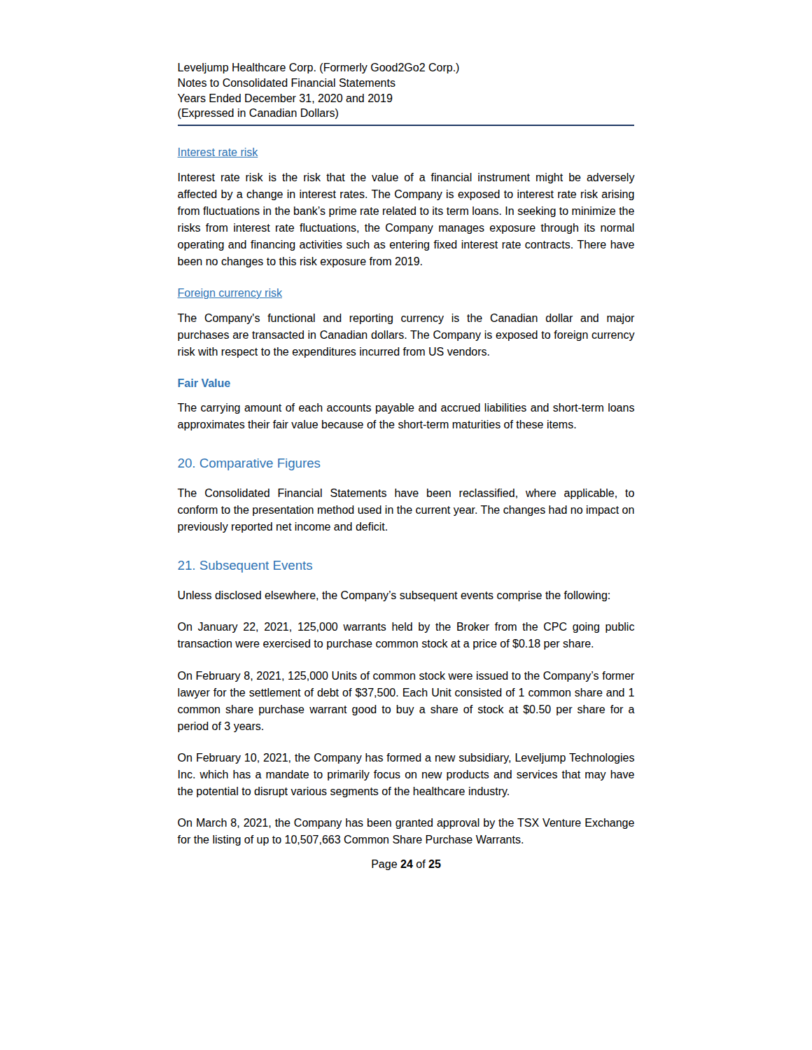Leveljump Healthcare Corp. (Formerly Good2Go2 Corp.)
Notes to Consolidated Financial Statements
Years Ended December 31, 2020 and 2019
(Expressed in Canadian Dollars)
Interest rate risk
Interest rate risk is the risk that the value of a financial instrument might be adversely affected by a change in interest rates. The Company is exposed to interest rate risk arising from fluctuations in the bank’s prime rate related to its term loans. In seeking to minimize the risks from interest rate fluctuations, the Company manages exposure through its normal operating and financing activities such as entering fixed interest rate contracts. There have been no changes to this risk exposure from 2019.
Foreign currency risk
The Company's functional and reporting currency is the Canadian dollar and major purchases are transacted in Canadian dollars. The Company is exposed to foreign currency risk with respect to the expenditures incurred from US vendors.
Fair Value
The carrying amount of each accounts payable and accrued liabilities and short-term loans approximates their fair value because of the short-term maturities of these items.
20. Comparative Figures
The Consolidated Financial Statements have been reclassified, where applicable, to conform to the presentation method used in the current year. The changes had no impact on previously reported net income and deficit.
21. Subsequent Events
Unless disclosed elsewhere, the Company’s subsequent events comprise the following:
On January 22, 2021, 125,000 warrants held by the Broker from the CPC going public transaction were exercised to purchase common stock at a price of $0.18 per share.
On February 8, 2021, 125,000 Units of common stock were issued to the Company’s former lawyer for the settlement of debt of $37,500. Each Unit consisted of 1 common share and 1 common share purchase warrant good to buy a share of stock at $0.50 per share for a period of 3 years.
On February 10, 2021, the Company has formed a new subsidiary, Leveljump Technologies Inc. which has a mandate to primarily focus on new products and services that may have the potential to disrupt various segments of the healthcare industry.
On March 8, 2021, the Company has been granted approval by the TSX Venture Exchange for the listing of up to 10,507,663 Common Share Purchase Warrants.
Page 24 of 25